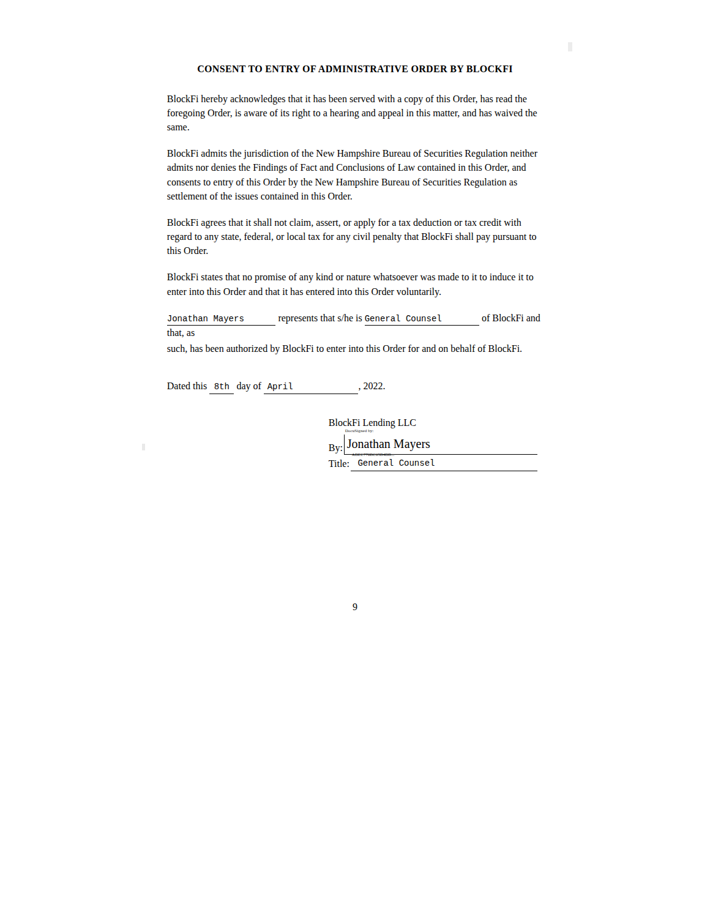Consent to Entry of Administrative Order by BlockFi
BlockFi hereby acknowledges that it has been served with a copy of this Order, has read the foregoing Order, is aware of its right to a hearing and appeal in this matter, and has waived the same.
BlockFi admits the jurisdiction of the New Hampshire Bureau of Securities Regulation neither admits nor denies the Findings of Fact and Conclusions of Law contained in this Order, and consents to entry of this Order by the New Hampshire Bureau of Securities Regulation as settlement of the issues contained in this Order.
BlockFi agrees that it shall not claim, assert, or apply for a tax deduction or tax credit with regard to any state, federal, or local tax for any civil penalty that BlockFi shall pay pursuant to this Order.
BlockFi states that no promise of any kind or nature whatsoever was made to it to induce it to enter into this Order and that it has entered into this Order voluntarily.
Jonathan Mayers represents that s/he is General Counsel of BlockFi and that, as
such, has been authorized by BlockFi to enter into this Order for and on behalf of BlockFi.
Dated this 8th day of April, 2022.
BlockFi Lending LLC
DocuSigned by:
By: Jonathan Mayers
Title: ADEC770BC65B4DB... General Counsel
9